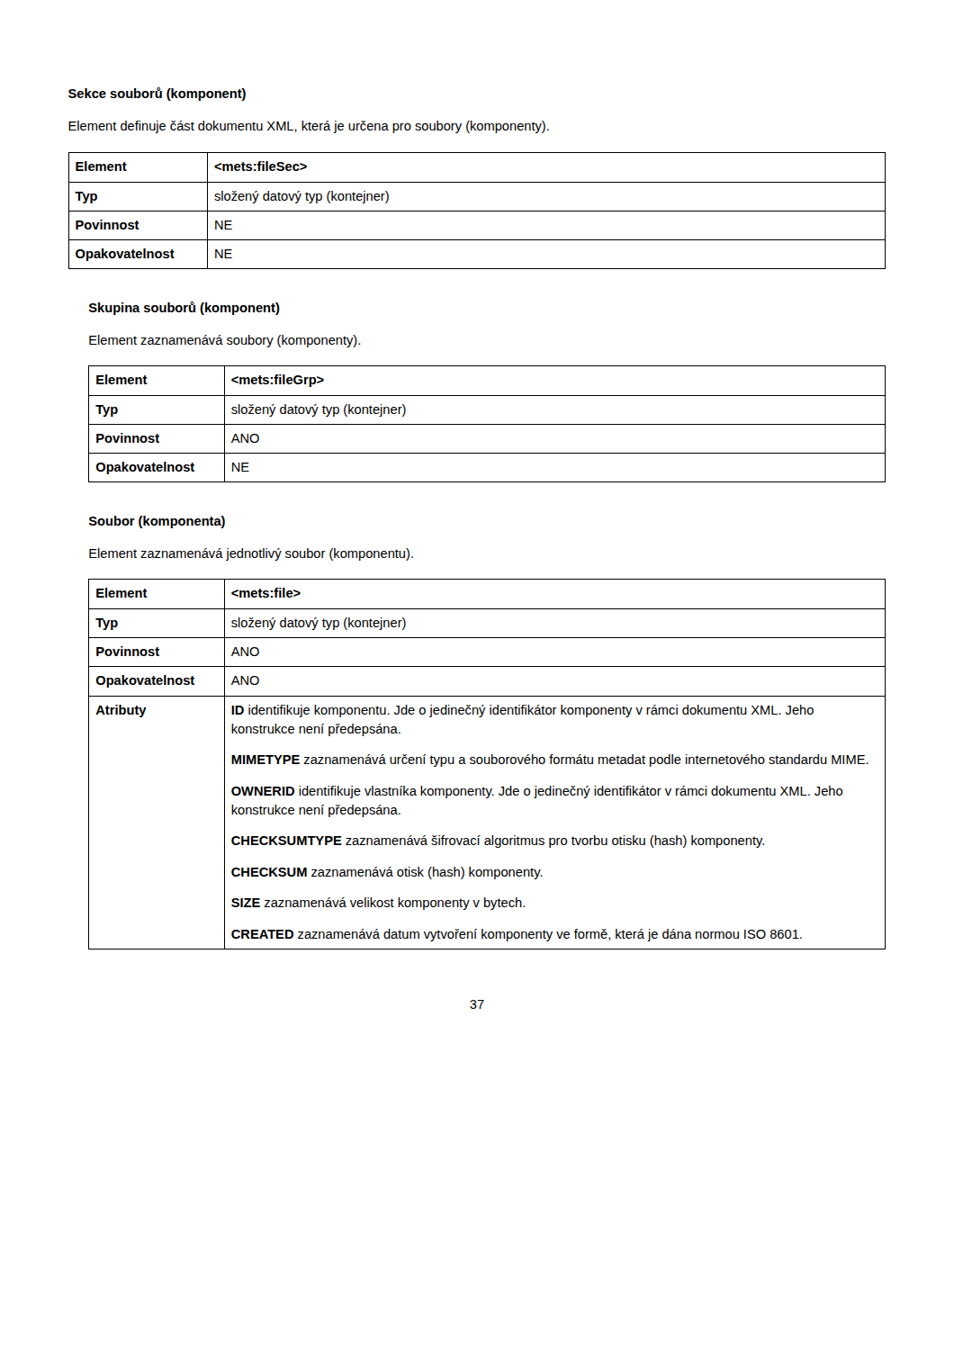Sekce souborů (komponent)
Element definuje část dokumentu XML, která je určena pro soubory (komponenty).
| Element | <mets:fileSec> |
| Typ | složený datový typ (kontejner) |
| Povinnost | NE |
| Opakovatelnost | NE |
Skupina souborů (komponent)
Element zaznamenává soubory (komponenty).
| Element | <mets:fileGrp> |
| Typ | složený datový typ (kontejner) |
| Povinnost | ANO |
| Opakovatelnost | NE |
Soubor (komponenta)
Element zaznamenává jednotlivý soubor (komponentu).
| Element | <mets:file> |
| Typ | složený datový typ (kontejner) |
| Povinnost | ANO |
| Opakovatelnost | ANO |
| Atributy | ID identifikuje komponentu. Jde o jedinečný identifikátor komponenty v rámci dokumentu XML. Jeho konstrukce není předepsána. MIMETYPE zaznamenává určení typu a souborového formátu metadat podle internetového standardu MIME. OWNERID identifikuje vlastníka komponenty. Jde o jedinečný identifikátor v rámci dokumentu XML. Jeho konstrukce není předepsána. CHECKSUMTYPE zaznamenává šifrovací algoritmus pro tvorbu otisku (hash) komponenty. CHECKSUM zaznamenává otisk (hash) komponenty. SIZE zaznamenává velikost komponenty v bytech. CREATED zaznamenává datum vytvoření komponenty ve formě, která je dána normou ISO 8601. |
37